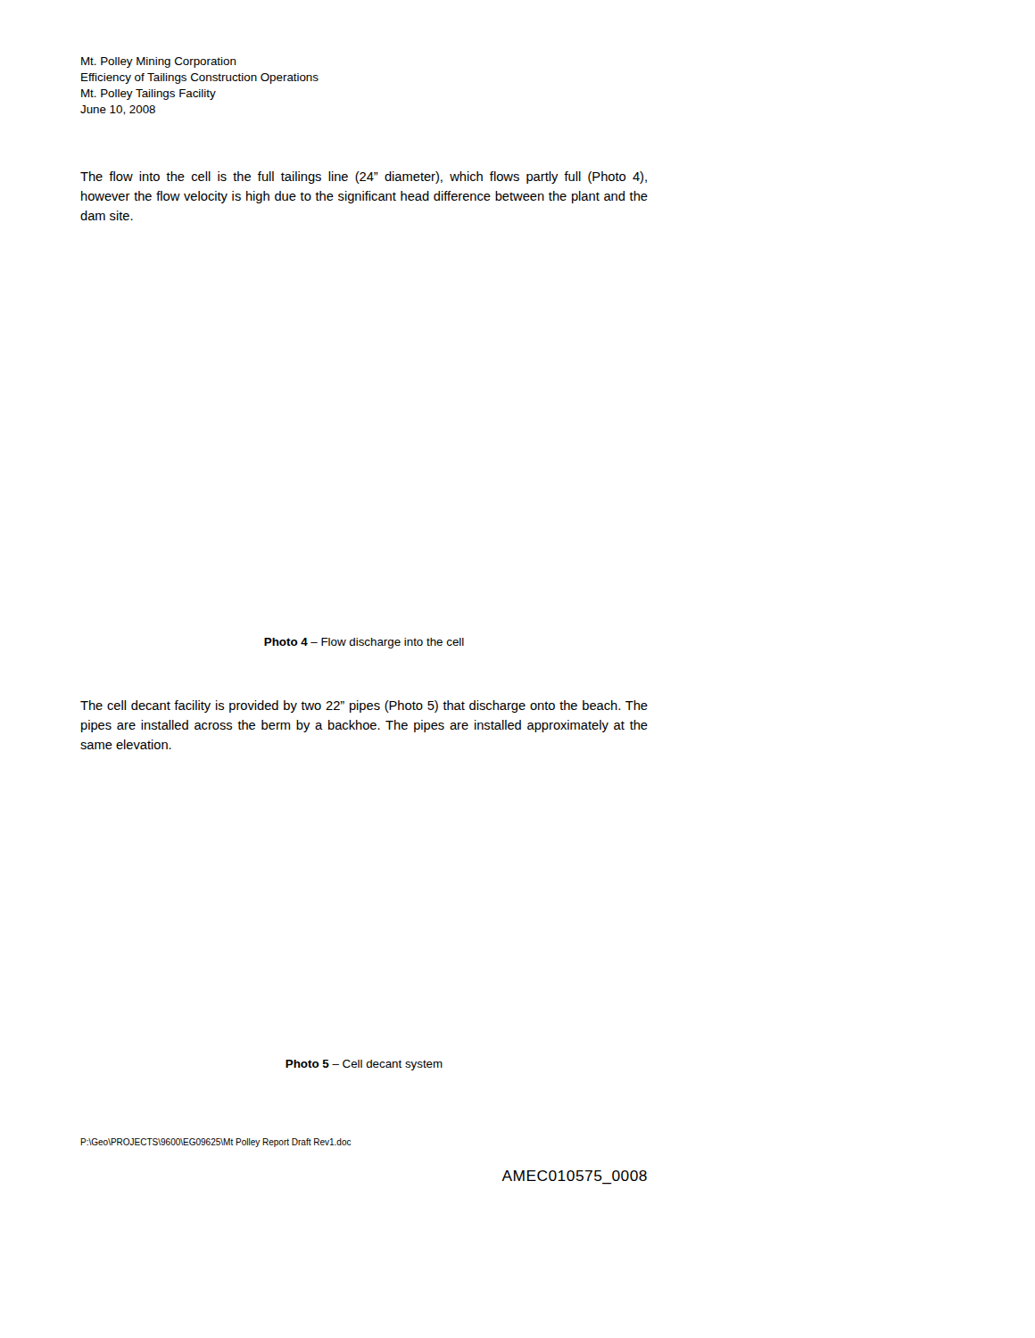Mt. Polley Mining Corporation
Efficiency of Tailings Construction Operations
Mt. Polley Tailings Facility
June 10, 2008
The flow into the cell is the full tailings line (24” diameter), which flows partly full (Photo 4), however the flow velocity is high due to the significant head difference between the plant and the dam site.
Photo 4 – Flow discharge into the cell
The cell decant facility is provided by two 22” pipes (Photo 5) that discharge onto the beach. The pipes are installed across the berm by a backhoe. The pipes are installed approximately at the same elevation.
Photo 5 – Cell decant system
P:\Geo\PROJECTS\9600\EG09625\Mt Polley Report Draft Rev1.doc
AMEC010575_0008